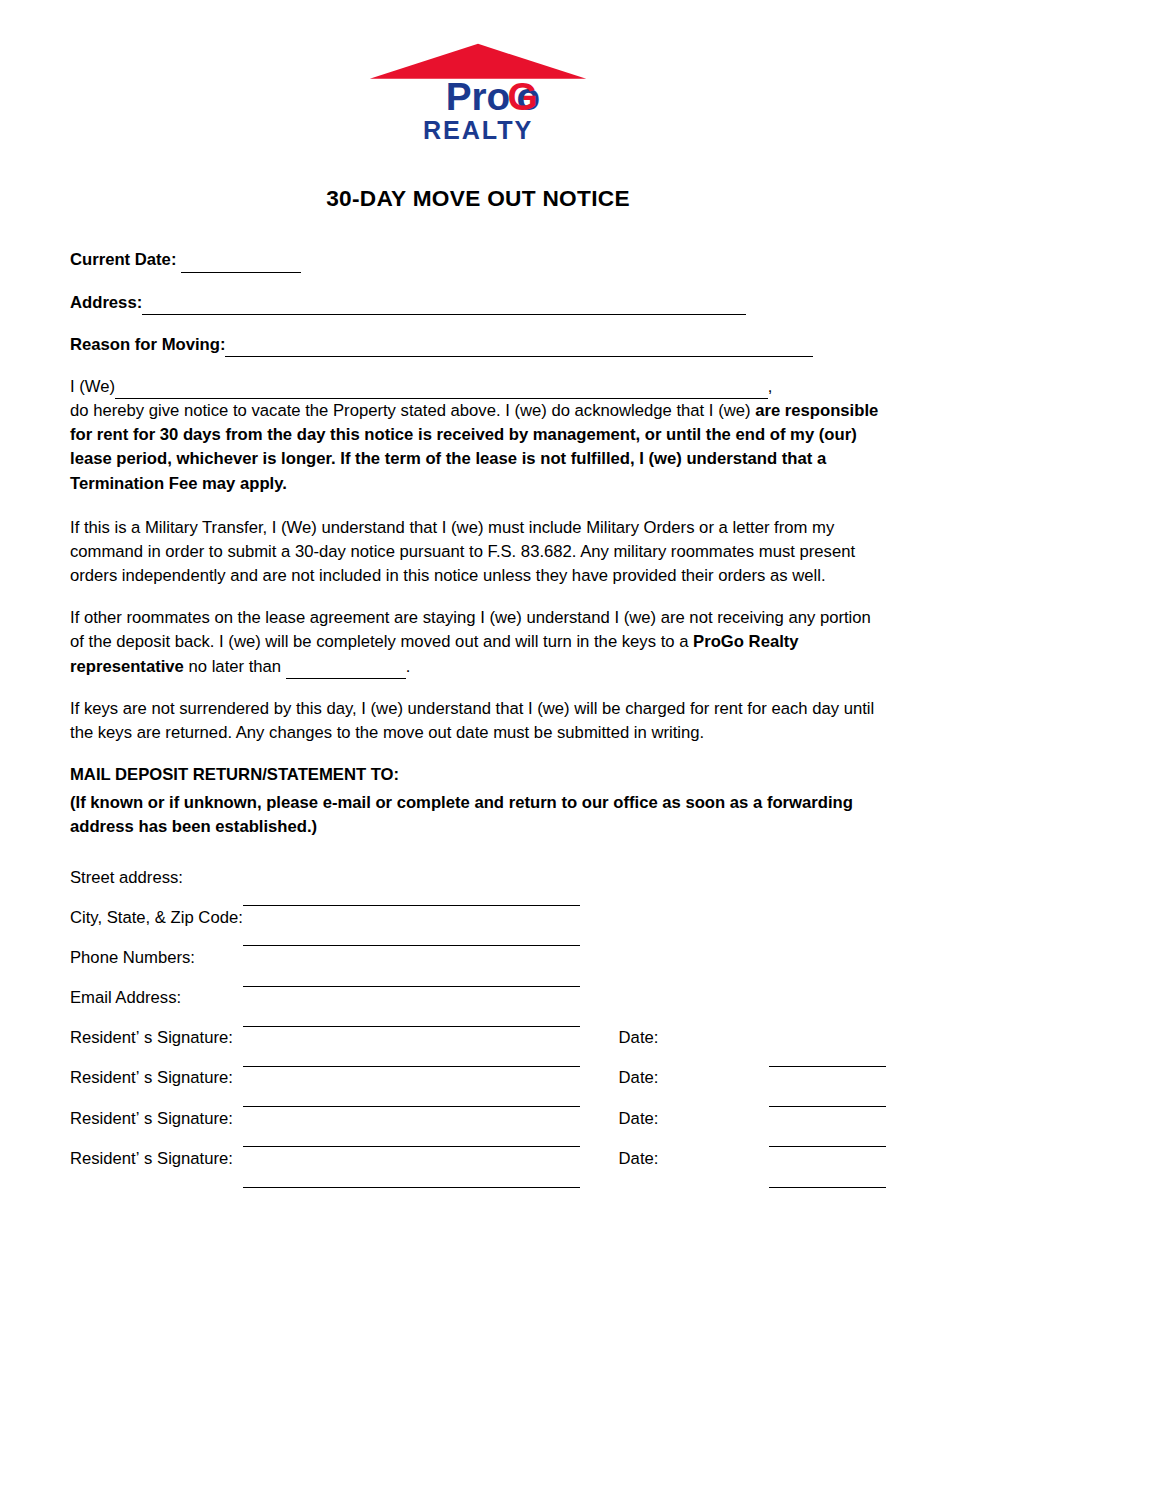Pro o G REALTY
30-DAY MOVE OUT NOTICE
Current Date:
Address:
Reason for Moving:
I (We) ,
do hereby give notice to vacate the Property stated above. I (we) do acknowledge that I (we) are responsible for rent for 30 days from the day this notice is received by management, or until the end of my (our) lease period, whichever is longer. If the term of the lease is not fulfilled, I (we) understand that a Termination Fee may apply.
If this is a Military Transfer, I (We) understand that I (we) must include Military Orders or a letter from my command in order to submit a 30-day notice pursuant to F.S. 83.682. Any military roommates must present orders independently and are not included in this notice unless they have provided their orders as well.
If other roommates on the lease agreement are staying I (we) understand I (we) are not receiving any portion of the deposit back. I (we) will be completely moved out and will turn in the keys to a ProGo Realty representative no later than .
If keys are not surrendered by this day, I (we) understand that I (we) will be charged for rent for each day until the keys are returned. Any changes to the move out date must be submitted in writing.
MAIL DEPOSIT RETURN/STATEMENT TO:
(If known or if unknown, please e-mail or complete and return to our office as soon as a forwarding address has been established.)
| Street address: | | | |
| City, State, & Zip Code: | | | |
| Phone Numbers: | | | |
| Email Address: | | | |
| Resident’ s Signature: | | | Date: | |
| Resident’ s Signature: | | | Date: | |
| Resident’ s Signature: | | | Date: | |
| Resident’ s Signature: | | | Date: | |